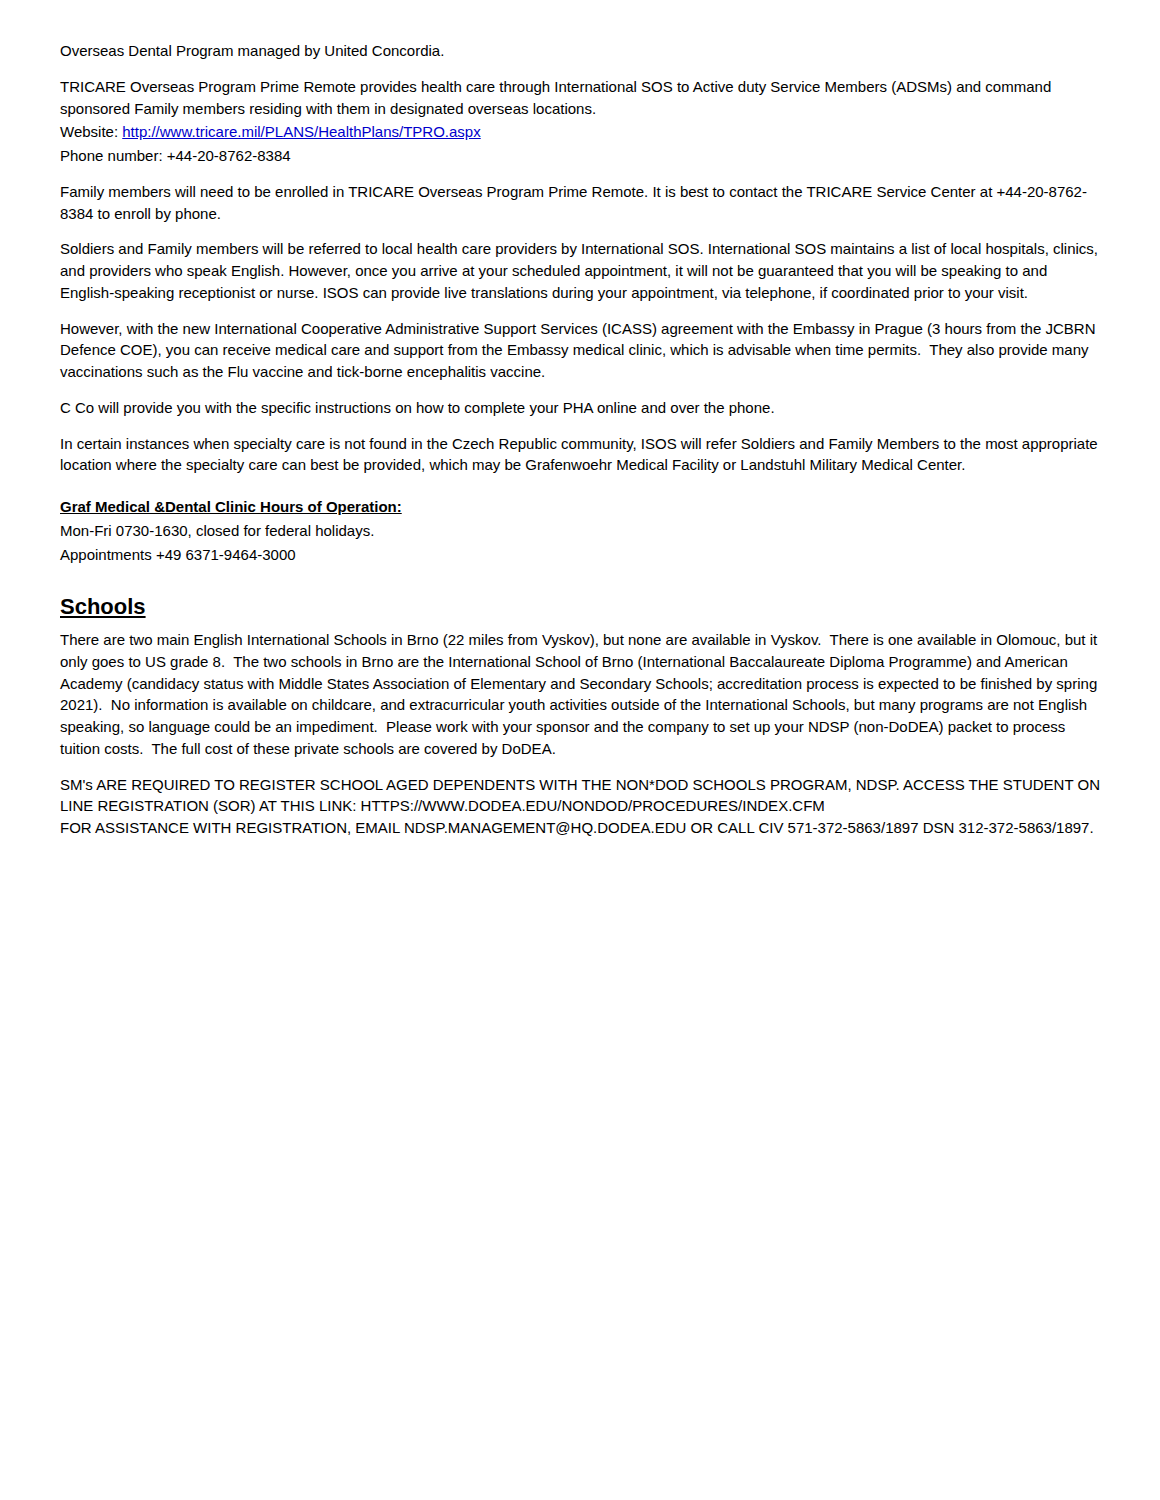Overseas Dental Program managed by United Concordia.
TRICARE Overseas Program Prime Remote provides health care through International SOS to Active duty Service Members (ADSMs) and command sponsored Family members residing with them in designated overseas locations.
Website: http://www.tricare.mil/PLANS/HealthPlans/TPRO.aspx
Phone number: +44-20-8762-8384
Family members will need to be enrolled in TRICARE Overseas Program Prime Remote. It is best to contact the TRICARE Service Center at +44-20-8762-8384 to enroll by phone.
Soldiers and Family members will be referred to local health care providers by International SOS. International SOS maintains a list of local hospitals, clinics, and providers who speak English. However, once you arrive at your scheduled appointment, it will not be guaranteed that you will be speaking to and English-speaking receptionist or nurse. ISOS can provide live translations during your appointment, via telephone, if coordinated prior to your visit.
However, with the new International Cooperative Administrative Support Services (ICASS) agreement with the Embassy in Prague (3 hours from the JCBRN Defence COE), you can receive medical care and support from the Embassy medical clinic, which is advisable when time permits. They also provide many vaccinations such as the Flu vaccine and tick-borne encephalitis vaccine.
C Co will provide you with the specific instructions on how to complete your PHA online and over the phone.
In certain instances when specialty care is not found in the Czech Republic community, ISOS will refer Soldiers and Family Members to the most appropriate location where the specialty care can best be provided, which may be Grafenwoehr Medical Facility or Landstuhl Military Medical Center.
Graf Medical &Dental Clinic Hours of Operation:
Mon-Fri 0730-1630, closed for federal holidays.
Appointments +49 6371-9464-3000
Schools
There are two main English International Schools in Brno (22 miles from Vyskov), but none are available in Vyskov. There is one available in Olomouc, but it only goes to US grade 8. The two schools in Brno are the International School of Brno (International Baccalaureate Diploma Programme) and American Academy (candidacy status with Middle States Association of Elementary and Secondary Schools; accreditation process is expected to be finished by spring 2021). No information is available on childcare, and extracurricular youth activities outside of the International Schools, but many programs are not English speaking, so language could be an impediment. Please work with your sponsor and the company to set up your NDSP (non-DoDEA) packet to process tuition costs. The full cost of these private schools are covered by DoDEA.
SM's ARE REQUIRED TO REGISTER SCHOOL AGED DEPENDENTS WITH THE NON*DOD SCHOOLS PROGRAM, NDSP. ACCESS THE STUDENT ON LINE REGISTRATION (SOR) AT THIS LINK: HTTPS://WWW.DODEA.EDU/NONDOD/PROCEDURES/INDEX.CFM
FOR ASSISTANCE WITH REGISTRATION, EMAIL NDSP.MANAGEMENT@HQ.DODEA.EDU OR CALL CIV 571-372-5863/1897 DSN 312-372-5863/1897.